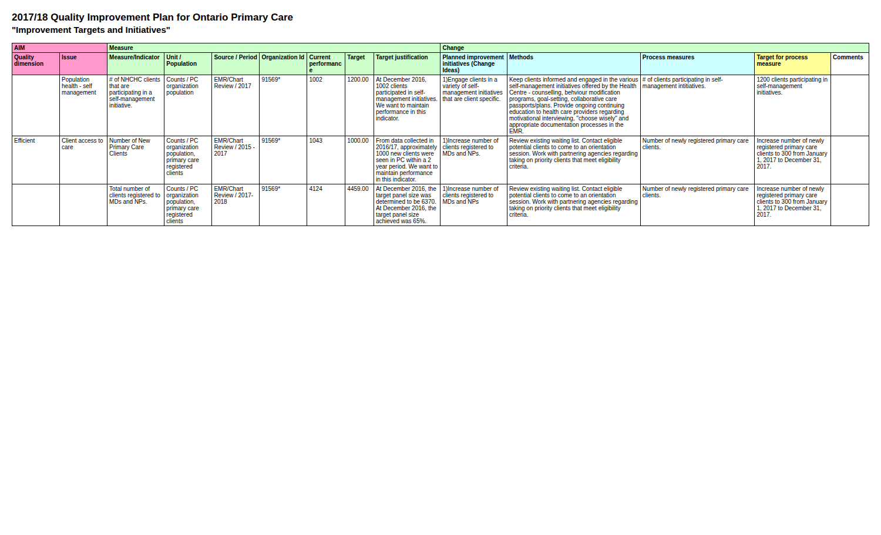2017/18 Quality Improvement Plan for Ontario Primary Care
"Improvement Targets and Initiatives"
| AIM | Measure | Change |
| Quality dimension | Issue | Measure/Indicator | Unit / Population | Source / Period | Organization Id | Current performance | Target | Target justification | Planned improvement initiatives (Change Ideas) | Methods | Process measures | Target for process measure | Comments |
| | Population health - self management | # of NHCHC clients that are participating in a self-management initiative. | Counts / PC organization population | EMR/Chart Review / 2017 | 91569* | 1002 | 1200.00 | At December 2016, 1002 clients participated in self-management initiatives. We want to maintain performance in this indicator. | 1)Engage clients in a variety of self-management initiatives that are client specific. | Keep clients informed and engaged in the various self-management initiatives offered by the Health Centre - counselling, behviour modification programs, goal-setting, collaborative care passports/plans. Provide ongoing continuing education to health care providers regarding motivational interviewing, "choose wisely" and appropriate documentation processes in the EMR. | # of clients participating in self-management intitiatives. | 1200 clients participating in self-management initiatives. | |
| Efficient | Client access to care | Number of New Primary Care Clients | Counts / PC organization population, primary care registered clients | EMR/Chart Review / 2015 - 2017 | 91569* | 1043 | 1000.00 | From data collected in 2016/17, approximately 1000 new clients were seen in PC within a 2 year period. We want to maintain performance in this indicator. | 1)Increase number of clients registered to MDs and NPs. | Review existing waiting list. Contact eligible potential clients to come to an orientation session. Work with partnering agencies regarding taking on priority clients that meet eligibility criteria. | Number of newly registered primary care clients. | Increase number of newly registered primary care clients to 300 from January 1, 2017 to December 31, 2017. | |
| | | Total number of clients registered to MDs and NPs. | Counts / PC organization population, primary care registered clients | EMR/Chart Review / 2017-2018 | 91569* | 4124 | 4459.00 | At December 2016, the target panel size was determined to be 6370. At December 2016, the target panel size achieved was 65%. | 1)Increase number of clients registered to MDs and NPs | Review existing waiting list. Contact eligible potential clients to come to an orientation session. Work with partnering agencies regarding taking on priority clients that meet eligibility criteria. | Number of newly registered primary care clients. | Increase number of newly registered primary care clients to 300 from January 1, 2017 to December 31, 2017. | |